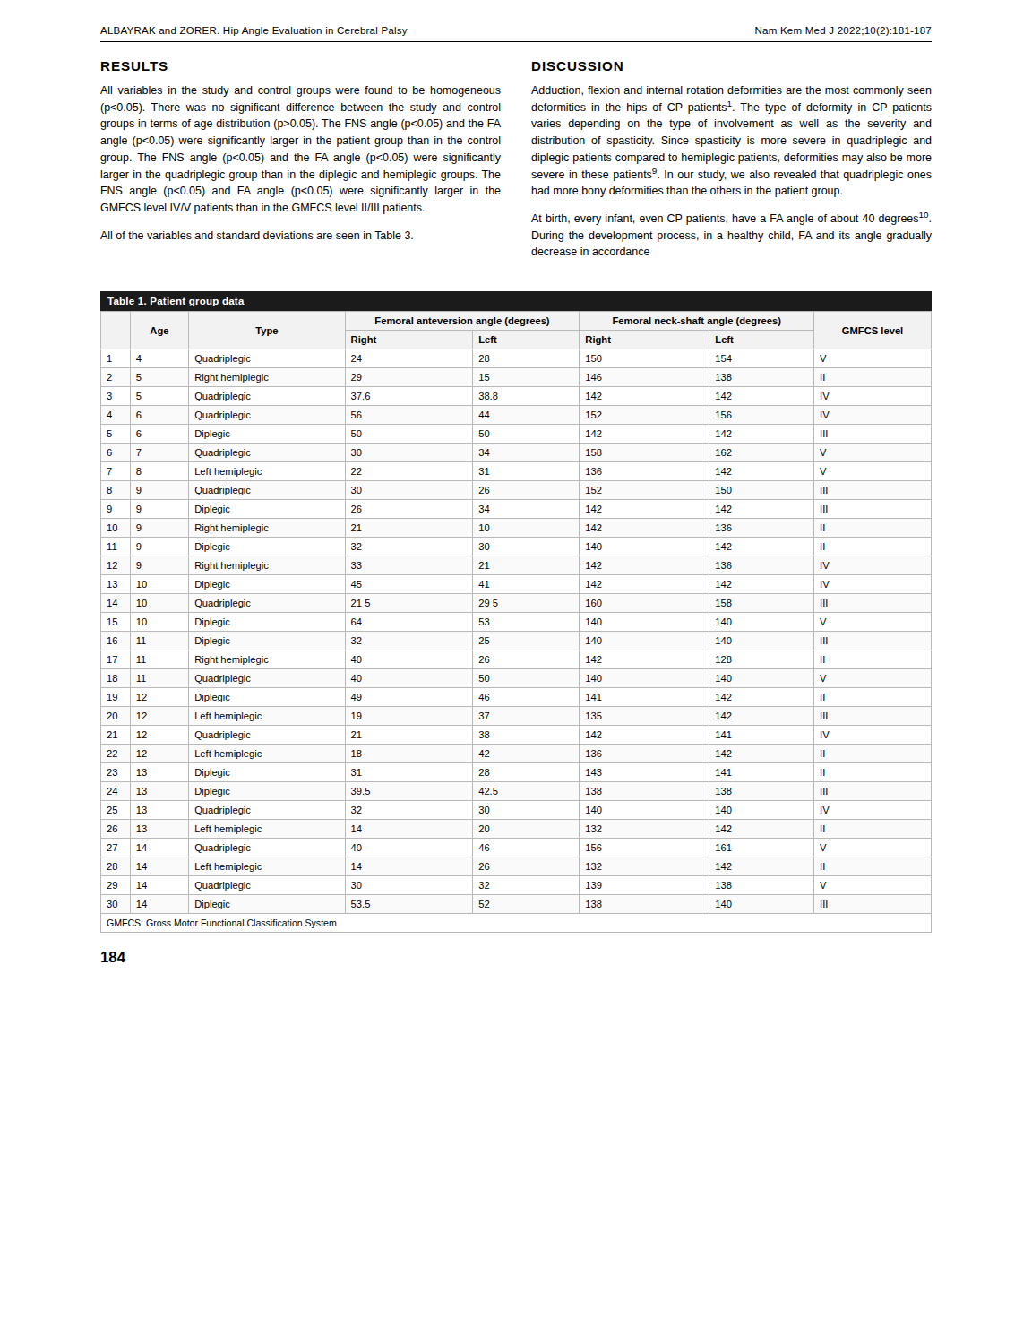ALBAYRAK and ZORER. Hip Angle Evaluation in Cerebral Palsy Nam Kem Med J 2022;10(2):181-187
RESULTS
All variables in the study and control groups were found to be homogeneous (p<0.05). There was no significant difference between the study and control groups in terms of age distribution (p>0.05). The FNS angle (p<0.05) and the FA angle (p<0.05) were significantly larger in the patient group than in the control group. The FNS angle (p<0.05) and the FA angle (p<0.05) were significantly larger in the quadriplegic group than in the diplegic and hemiplegic groups. The FNS angle (p<0.05) and FA angle (p<0.05) were significantly larger in the GMFCS level IV/V patients than in the GMFCS level II/III patients.
All of the variables and standard deviations are seen in Table 3.
DISCUSSION
Adduction, flexion and internal rotation deformities are the most commonly seen deformities in the hips of CP patients1. The type of deformity in CP patients varies depending on the type of involvement as well as the severity and distribution of spasticity. Since spasticity is more severe in quadriplegic and diplegic patients compared to hemiplegic patients, deformities may also be more severe in these patients9. In our study, we also revealed that quadriplegic ones had more bony deformities than the others in the patient group.
At birth, every infant, even CP patients, have a FA angle of about 40 degrees10. During the development process, in a healthy child, FA and its angle gradually decrease in accordance
Table 1. Patient group data
| | Age | Type | Femoral anteversion angle (degrees) | Femoral neck-shaft angle (degrees) | GMFCS level |
| --- | --- | --- | --- | --- | --- |
| Right | Left | Right | Left |
| 1 | 4 | Quadriplegic | 24 | 28 | 150 | 154 | V |
| 2 | 5 | Right hemiplegic | 29 | 15 | 146 | 138 | II |
| 3 | 5 | Quadriplegic | 37.6 | 38.8 | 142 | 142 | IV |
| 4 | 6 | Quadriplegic | 56 | 44 | 152 | 156 | IV |
| 5 | 6 | Diplegic | 50 | 50 | 142 | 142 | III |
| 6 | 7 | Quadriplegic | 30 | 34 | 158 | 162 | V |
| 7 | 8 | Left hemiplegic | 22 | 31 | 136 | 142 | V |
| 8 | 9 | Quadriplegic | 30 | 26 | 152 | 150 | III |
| 9 | 9 | Diplegic | 26 | 34 | 142 | 142 | III |
| 10 | 9 | Right hemiplegic | 21 | 10 | 142 | 136 | II |
| 11 | 9 | Diplegic | 32 | 30 | 140 | 142 | II |
| 12 | 9 | Right hemiplegic | 33 | 21 | 142 | 136 | IV |
| 13 | 10 | Diplegic | 45 | 41 | 142 | 142 | IV |
| 14 | 10 | Quadriplegic | 21 5 | 29 5 | 160 | 158 | III |
| 15 | 10 | Diplegic | 64 | 53 | 140 | 140 | V |
| 16 | 11 | Diplegic | 32 | 25 | 140 | 140 | III |
| 17 | 11 | Right hemiplegic | 40 | 26 | 142 | 128 | II |
| 18 | 11 | Quadriplegic | 40 | 50 | 140 | 140 | V |
| 19 | 12 | Diplegic | 49 | 46 | 141 | 142 | II |
| 20 | 12 | Left hemiplegic | 19 | 37 | 135 | 142 | III |
| 21 | 12 | Quadriplegic | 21 | 38 | 142 | 141 | IV |
| 22 | 12 | Left hemiplegic | 18 | 42 | 136 | 142 | II |
| 23 | 13 | Diplegic | 31 | 28 | 143 | 141 | II |
| 24 | 13 | Diplegic | 39.5 | 42.5 | 138 | 138 | III |
| 25 | 13 | Quadriplegic | 32 | 30 | 140 | 140 | IV |
| 26 | 13 | Left hemiplegic | 14 | 20 | 132 | 142 | II |
| 27 | 14 | Quadriplegic | 40 | 46 | 156 | 161 | V |
| 28 | 14 | Left hemiplegic | 14 | 26 | 132 | 142 | II |
| 29 | 14 | Quadriplegic | 30 | 32 | 139 | 138 | V |
| 30 | 14 | Diplegic | 53.5 | 52 | 138 | 140 | III |
| GMFCS: Gross Motor Functional Classification System |
184